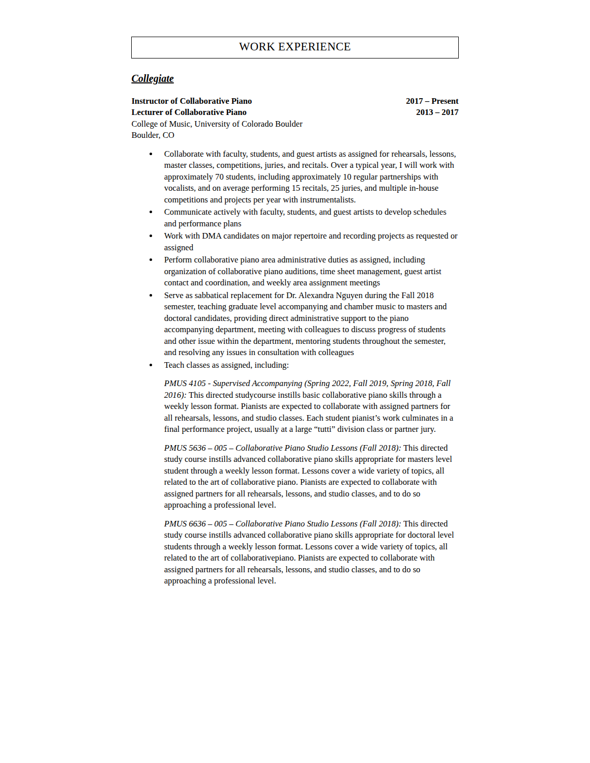WORK EXPERIENCE
Collegiate
Instructor of Collaborative Piano 2017 – Present
Lecturer of Collaborative Piano 2013 – 2017
College of Music, University of Colorado Boulder
Boulder, CO
Collaborate with faculty, students, and guest artists as assigned for rehearsals, lessons, master classes, competitions, juries, and recitals. Over a typical year, I will work with approximately 70 students, including approximately 10 regular partnerships with vocalists, and on average performing 15 recitals, 25 juries, and multiple in-house competitions and projects per year with instrumentalists.
Communicate actively with faculty, students, and guest artists to develop schedules and performance plans
Work with DMA candidates on major repertoire and recording projects as requested or assigned
Perform collaborative piano area administrative duties as assigned, including organization of collaborative piano auditions, time sheet management, guest artist contact and coordination, and weekly area assignment meetings
Serve as sabbatical replacement for Dr. Alexandra Nguyen during the Fall 2018 semester, teaching graduate level accompanying and chamber music to masters and doctoral candidates, providing direct administrative support to the piano accompanying department, meeting with colleagues to discuss progress of students and other issue within the department, mentoring students throughout the semester, and resolving any issues in consultation with colleagues
Teach classes as assigned, including:
PMUS 4105 - Supervised Accompanying (Spring 2022, Fall 2019, Spring 2018, Fall 2016): This directed studycourse instills basic collaborative piano skills through a weekly lesson format. Pianists are expected to collaborate with assigned partners for all rehearsals, lessons, and studio classes. Each student pianist’s work culminates in a final performance project, usually at a large “tutti” division class or partner jury.
PMUS 5636 – 005 – Collaborative Piano Studio Lessons (Fall 2018): This directed study course instills advanced collaborative piano skills appropriate for masters level student through a weekly lesson format. Lessons cover a wide variety of topics, all related to the art of collaborative piano. Pianists are expected to collaborate with assigned partners for all rehearsals, lessons, and studio classes, and to do so approaching a professional level.
PMUS 6636 – 005 – Collaborative Piano Studio Lessons (Fall 2018): This directed study course instills advanced collaborative piano skills appropriate for doctoral level students through a weekly lesson format. Lessons cover a wide variety of topics, all related to the art of collaborativepiano. Pianists are expected to collaborate with assigned partners for all rehearsals, lessons, and studio classes, and to do so approaching a professional level.